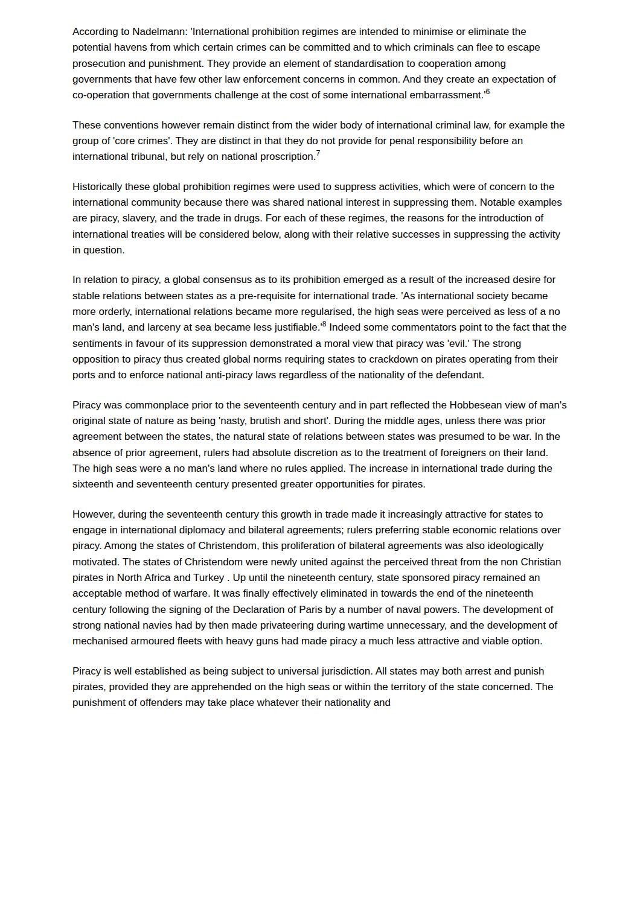According to Nadelmann: 'International prohibition regimes are intended to minimise or eliminate the potential havens from which certain crimes can be committed and to which criminals can flee to escape prosecution and punishment. They provide an element of standardisation to cooperation among governments that have few other law enforcement concerns in common. And they create an expectation of co-operation that governments challenge at the cost of some international embarrassment.'6
These conventions however remain distinct from the wider body of international criminal law, for example the group of 'core crimes'. They are distinct in that they do not provide for penal responsibility before an international tribunal, but rely on national proscription.7
Historically these global prohibition regimes were used to suppress activities, which were of concern to the international community because there was shared national interest in suppressing them. Notable examples are piracy, slavery, and the trade in drugs. For each of these regimes, the reasons for the introduction of international treaties will be considered below, along with their relative successes in suppressing the activity in question.
In relation to piracy, a global consensus as to its prohibition emerged as a result of the increased desire for stable relations between states as a pre-requisite for international trade. 'As international society became more orderly, international relations became more regularised, the high seas were perceived as less of a no man's land, and larceny at sea became less justifiable.'8 Indeed some commentators point to the fact that the sentiments in favour of its suppression demonstrated a moral view that piracy was 'evil.' The strong opposition to piracy thus created global norms requiring states to crackdown on pirates operating from their ports and to enforce national anti-piracy laws regardless of the nationality of the defendant.
Piracy was commonplace prior to the seventeenth century and in part reflected the Hobbesean view of man's original state of nature as being 'nasty, brutish and short'. During the middle ages, unless there was prior agreement between the states, the natural state of relations between states was presumed to be war. In the absence of prior agreement, rulers had absolute discretion as to the treatment of foreigners on their land. The high seas were a no man's land where no rules applied. The increase in international trade during the sixteenth and seventeenth century presented greater opportunities for pirates.
However, during the seventeenth century this growth in trade made it increasingly attractive for states to engage in international diplomacy and bilateral agreements; rulers preferring stable economic relations over piracy. Among the states of Christendom, this proliferation of bilateral agreements was also ideologically motivated. The states of Christendom were newly united against the perceived threat from the non Christian pirates in North Africa and Turkey . Up until the nineteenth century, state sponsored piracy remained an acceptable method of warfare. It was finally effectively eliminated in towards the end of the nineteenth century following the signing of the Declaration of Paris by a number of naval powers. The development of strong national navies had by then made privateering during wartime unnecessary, and the development of mechanised armoured fleets with heavy guns had made piracy a much less attractive and viable option.
Piracy is well established as being subject to universal jurisdiction. All states may both arrest and punish pirates, provided they are apprehended on the high seas or within the territory of the state concerned. The punishment of offenders may take place whatever their nationality and